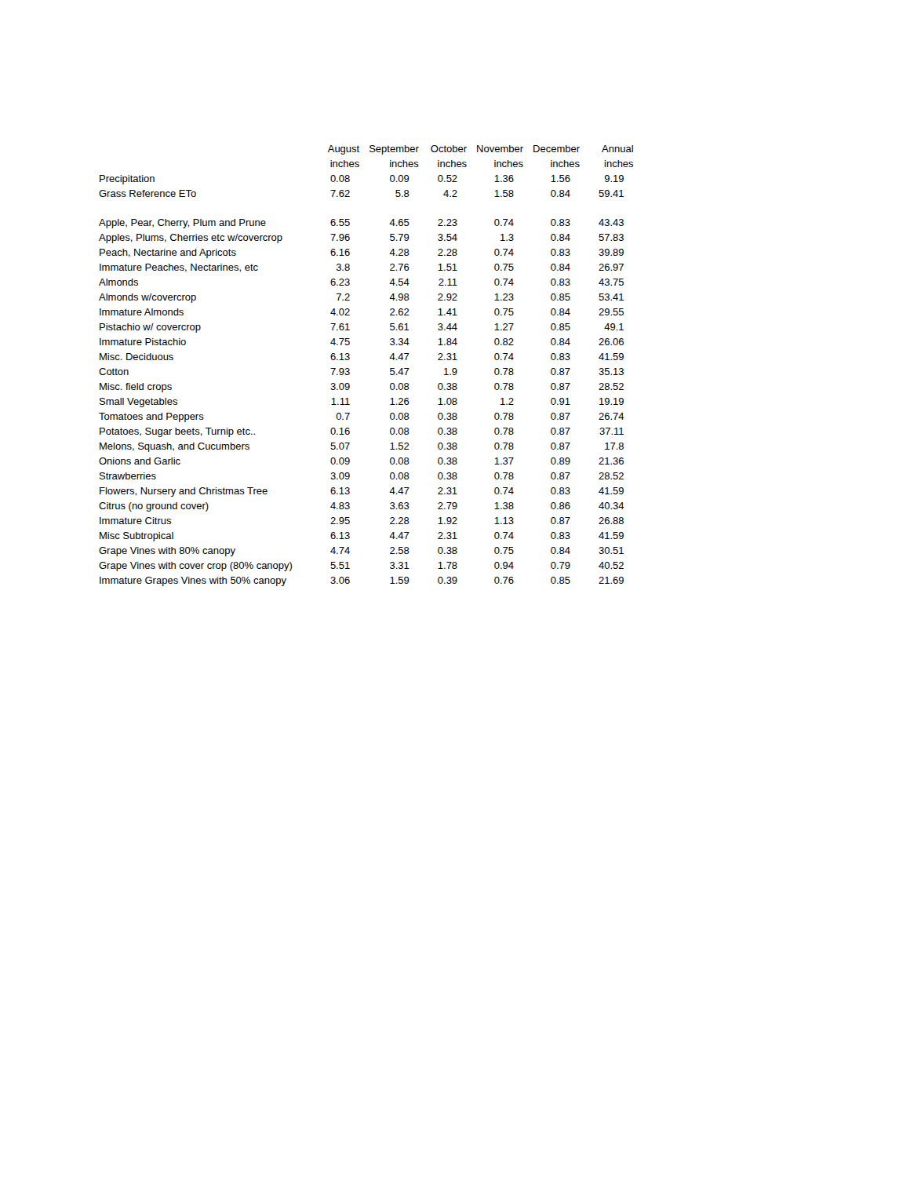| | August | September | October | November | December | Annual |
| --- | --- | --- | --- | --- | --- | --- |
| | inches | inches | inches | inches | inches | inches |
| Precipitation | 0.08 | 0.09 | 0.52 | 1.36 | 1.56 | 9.19 |
| Grass Reference ETo | 7.62 | 5.8 | 4.2 | 1.58 | 0.84 | 59.41 |
| Apple, Pear, Cherry, Plum and Prune | 6.55 | 4.65 | 2.23 | 0.74 | 0.83 | 43.43 |
| Apples, Plums, Cherries etc w/covercrop | 7.96 | 5.79 | 3.54 | 1.3 | 0.84 | 57.83 |
| Peach, Nectarine and Apricots | 6.16 | 4.28 | 2.28 | 0.74 | 0.83 | 39.89 |
| Immature Peaches, Nectarines, etc | 3.8 | 2.76 | 1.51 | 0.75 | 0.84 | 26.97 |
| Almonds | 6.23 | 4.54 | 2.11 | 0.74 | 0.83 | 43.75 |
| Almonds w/covercrop | 7.2 | 4.98 | 2.92 | 1.23 | 0.85 | 53.41 |
| Immature Almonds | 4.02 | 2.62 | 1.41 | 0.75 | 0.84 | 29.55 |
| Pistachio w/ covercrop | 7.61 | 5.61 | 3.44 | 1.27 | 0.85 | 49.1 |
| Immature Pistachio | 4.75 | 3.34 | 1.84 | 0.82 | 0.84 | 26.06 |
| Misc. Deciduous | 6.13 | 4.47 | 2.31 | 0.74 | 0.83 | 41.59 |
| Cotton | 7.93 | 5.47 | 1.9 | 0.78 | 0.87 | 35.13 |
| Misc. field crops | 3.09 | 0.08 | 0.38 | 0.78 | 0.87 | 28.52 |
| Small Vegetables | 1.11 | 1.26 | 1.08 | 1.2 | 0.91 | 19.19 |
| Tomatoes and Peppers | 0.7 | 0.08 | 0.38 | 0.78 | 0.87 | 26.74 |
| Potatoes, Sugar beets, Turnip etc.. | 0.16 | 0.08 | 0.38 | 0.78 | 0.87 | 37.11 |
| Melons, Squash, and Cucumbers | 5.07 | 1.52 | 0.38 | 0.78 | 0.87 | 17.8 |
| Onions and Garlic | 0.09 | 0.08 | 0.38 | 1.37 | 0.89 | 21.36 |
| Strawberries | 3.09 | 0.08 | 0.38 | 0.78 | 0.87 | 28.52 |
| Flowers, Nursery and Christmas Tree | 6.13 | 4.47 | 2.31 | 0.74 | 0.83 | 41.59 |
| Citrus (no ground cover) | 4.83 | 3.63 | 2.79 | 1.38 | 0.86 | 40.34 |
| Immature Citrus | 2.95 | 2.28 | 1.92 | 1.13 | 0.87 | 26.88 |
| Misc Subtropical | 6.13 | 4.47 | 2.31 | 0.74 | 0.83 | 41.59 |
| Grape Vines with 80% canopy | 4.74 | 2.58 | 0.38 | 0.75 | 0.84 | 30.51 |
| Grape Vines with cover crop (80% canopy) | 5.51 | 3.31 | 1.78 | 0.94 | 0.79 | 40.52 |
| Immature Grapes Vines with 50% canopy | 3.06 | 1.59 | 0.39 | 0.76 | 0.85 | 21.69 |